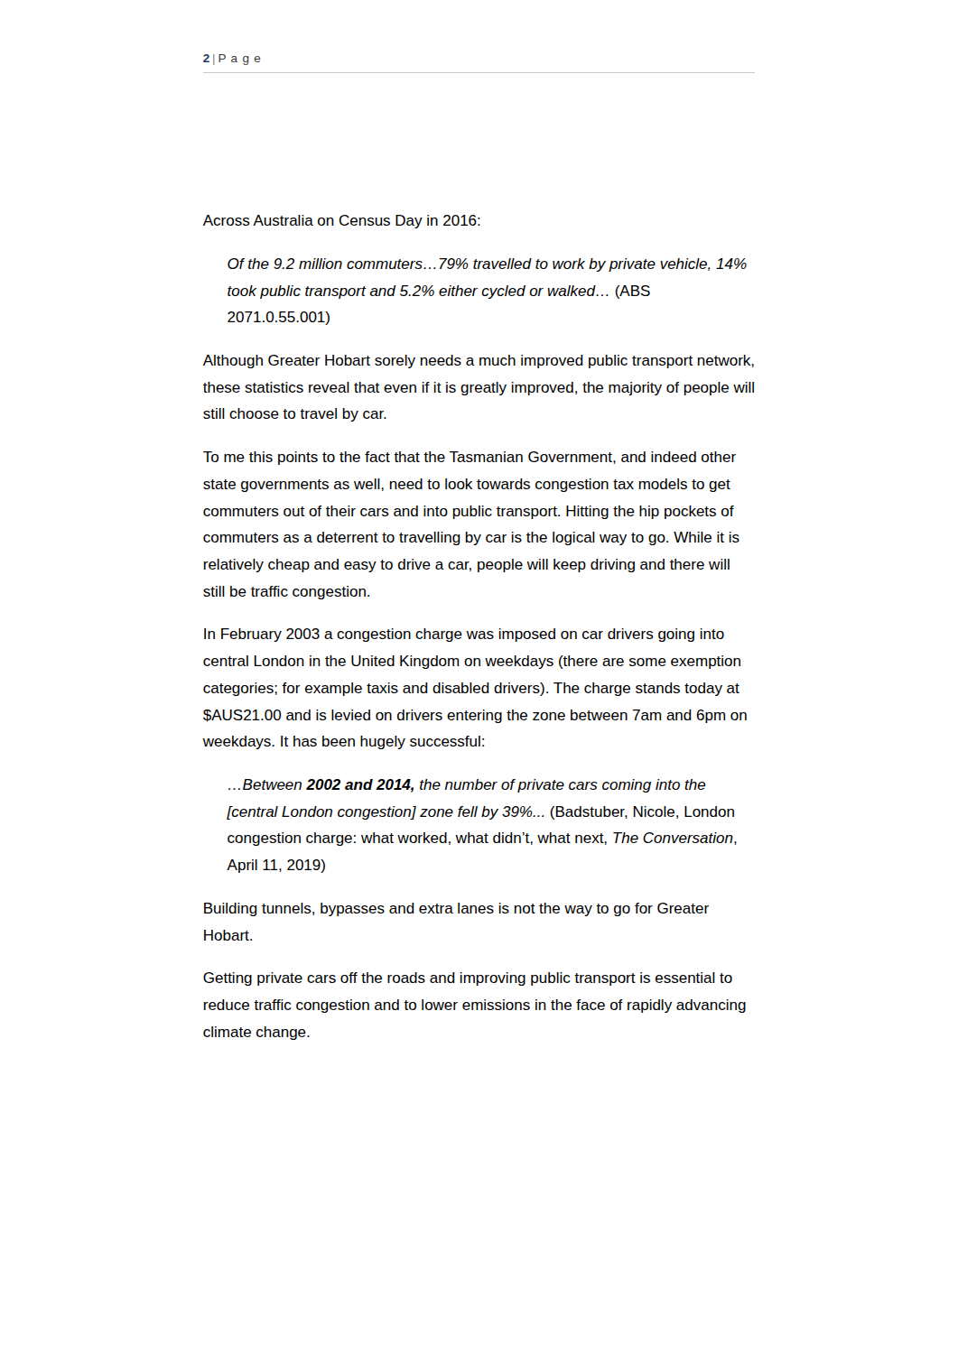2|P a g e
Across Australia on Census Day in 2016:
Of the 9.2 million commuters…79% travelled to work by private vehicle, 14% took public transport and 5.2% either cycled or walked… (ABS 2071.0.55.001)
Although Greater Hobart sorely needs a much improved public transport network, these statistics reveal that even if it is greatly improved, the majority of people will still choose to travel by car.
To me this points to the fact that the Tasmanian Government, and indeed other state governments as well, need to look towards congestion tax models to get commuters out of their cars and into public transport. Hitting the hip pockets of commuters as a deterrent to travelling by car is the logical way to go. While it is relatively cheap and easy to drive a car, people will keep driving and there will still be traffic congestion.
In February 2003 a congestion charge was imposed on car drivers going into central London in the United Kingdom on weekdays (there are some exemption categories; for example taxis and disabled drivers). The charge stands today at $AUS21.00 and is levied on drivers entering the zone between 7am and 6pm on weekdays. It has been hugely successful:
…Between 2002 and 2014, the number of private cars coming into the [central London congestion] zone fell by 39%... (Badstuber, Nicole, London congestion charge: what worked, what didn’t, what next, The Conversation, April 11, 2019)
Building tunnels, bypasses and extra lanes is not the way to go for Greater Hobart.
Getting private cars off the roads and improving public transport is essential to reduce traffic congestion and to lower emissions in the face of rapidly advancing climate change.